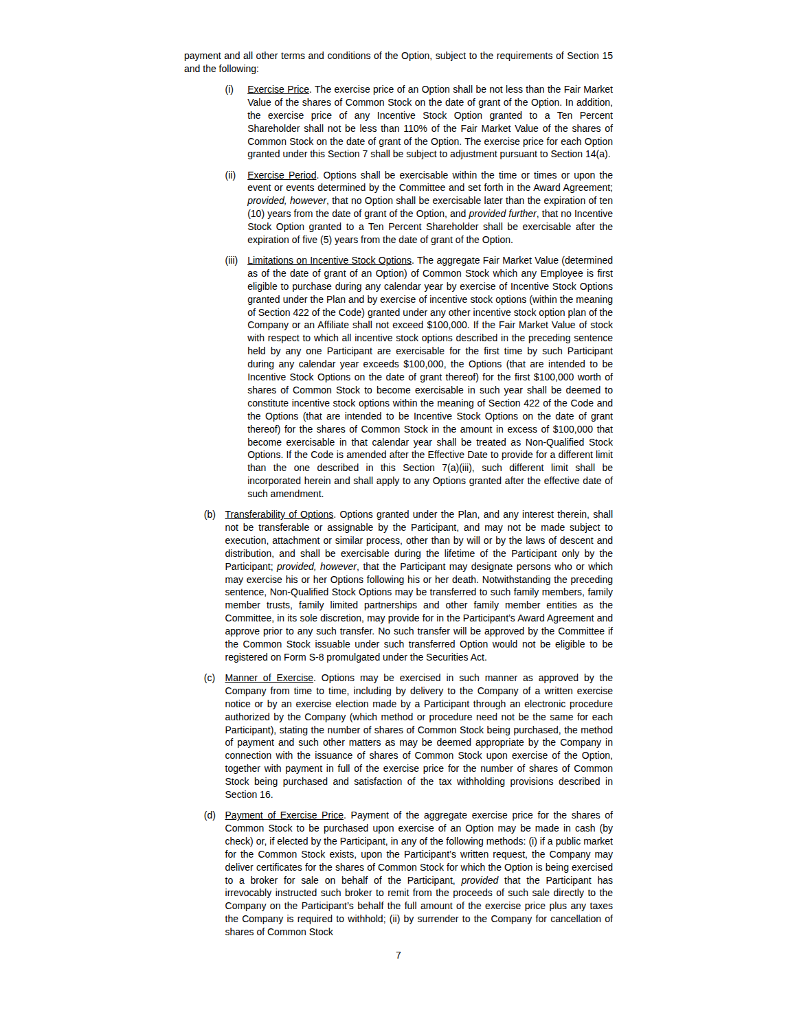payment and all other terms and conditions of the Option, subject to the requirements of Section 15 and the following:
(i)
Exercise Price. The exercise price of an Option shall be not less than the Fair Market Value of the shares of Common Stock on the date of grant of the Option. In addition, the exercise price of any Incentive Stock Option granted to a Ten Percent Shareholder shall not be less than 110% of the Fair Market Value of the shares of Common Stock on the date of grant of the Option. The exercise price for each Option granted under this Section 7 shall be subject to adjustment pursuant to Section 14(a).
(ii)
Exercise Period. Options shall be exercisable within the time or times or upon the event or events determined by the Committee and set forth in the Award Agreement; provided, however, that no Option shall be exercisable later than the expiration of ten (10) years from the date of grant of the Option, and provided further, that no Incentive Stock Option granted to a Ten Percent Shareholder shall be exercisable after the expiration of five (5) years from the date of grant of the Option.
(iii)
Limitations on Incentive Stock Options. The aggregate Fair Market Value (determined as of the date of grant of an Option) of Common Stock which any Employee is first eligible to purchase during any calendar year by exercise of Incentive Stock Options granted under the Plan and by exercise of incentive stock options (within the meaning of Section 422 of the Code) granted under any other incentive stock option plan of the Company or an Affiliate shall not exceed $100,000. If the Fair Market Value of stock with respect to which all incentive stock options described in the preceding sentence held by any one Participant are exercisable for the first time by such Participant during any calendar year exceeds $100,000, the Options (that are intended to be Incentive Stock Options on the date of grant thereof) for the first $100,000 worth of shares of Common Stock to become exercisable in such year shall be deemed to constitute incentive stock options within the meaning of Section 422 of the Code and the Options (that are intended to be Incentive Stock Options on the date of grant thereof) for the shares of Common Stock in the amount in excess of $100,000 that become exercisable in that calendar year shall be treated as Non-Qualified Stock Options. If the Code is amended after the Effective Date to provide for a different limit than the one described in this Section 7(a)(iii), such different limit shall be incorporated herein and shall apply to any Options granted after the effective date of such amendment.
(b)
Transferability of Options. Options granted under the Plan, and any interest therein, shall not be transferable or assignable by the Participant, and may not be made subject to execution, attachment or similar process, other than by will or by the laws of descent and distribution, and shall be exercisable during the lifetime of the Participant only by the Participant; provided, however, that the Participant may designate persons who or which may exercise his or her Options following his or her death. Notwithstanding the preceding sentence, Non-Qualified Stock Options may be transferred to such family members, family member trusts, family limited partnerships and other family member entities as the Committee, in its sole discretion, may provide for in the Participant’s Award Agreement and approve prior to any such transfer. No such transfer will be approved by the Committee if the Common Stock issuable under such transferred Option would not be eligible to be registered on Form S-8 promulgated under the Securities Act.
(c)
Manner of Exercise. Options may be exercised in such manner as approved by the Company from time to time, including by delivery to the Company of a written exercise notice or by an exercise election made by a Participant through an electronic procedure authorized by the Company (which method or procedure need not be the same for each Participant), stating the number of shares of Common Stock being purchased, the method of payment and such other matters as may be deemed appropriate by the Company in connection with the issuance of shares of Common Stock upon exercise of the Option, together with payment in full of the exercise price for the number of shares of Common Stock being purchased and satisfaction of the tax withholding provisions described in Section 16.
(d)
Payment of Exercise Price. Payment of the aggregate exercise price for the shares of Common Stock to be purchased upon exercise of an Option may be made in cash (by check) or, if elected by the Participant, in any of the following methods: (i) if a public market for the Common Stock exists, upon the Participant’s written request, the Company may deliver certificates for the shares of Common Stock for which the Option is being exercised to a broker for sale on behalf of the Participant, provided that the Participant has irrevocably instructed such broker to remit from the proceeds of such sale directly to the Company on the Participant’s behalf the full amount of the exercise price plus any taxes the Company is required to withhold; (ii) by surrender to the Company for cancellation of shares of Common Stock
7